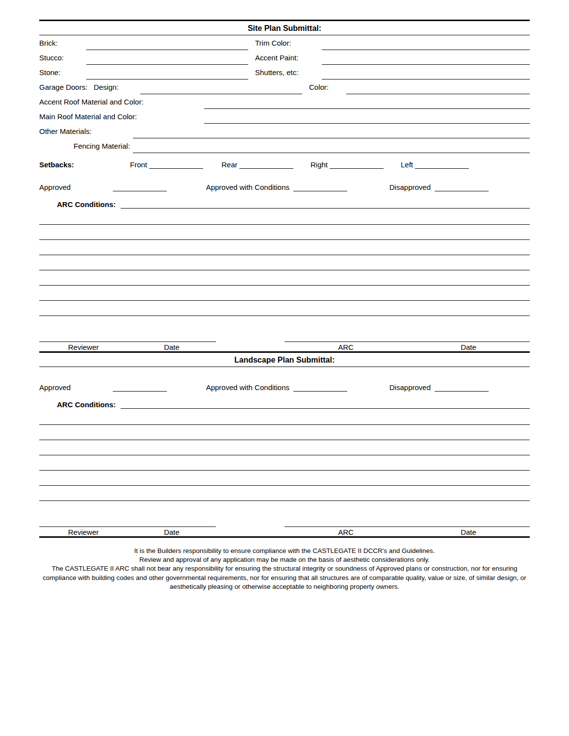Site Plan Submittal:
| Brick: | | Trim Color: | |
| Stucco: | | Accent Paint: | |
| Stone: | | Shutters, etc: | |
| Garage Doors: Design: | | Color: | |
| Accent Roof Material and Color: | |
| Main Roof Material and Color: | |
| Other Materials: | |
| Fencing Material: | |
| Setbacks: | Front | | Rear | | Right | | Left | |
| Approved | | Approved with Conditions | | Disapproved | |
ARC Conditions:
| / Reviewer / Date / | | / ARC / Date / |
Landscape Plan Submittal:
| Approved | | Approved with Conditions | | Disapproved | |
ARC Conditions:
| / Reviewer / Date / | | / ARC / Date / |
It is the Builders responsibility to ensure compliance with the CASTLEGATE II DCCR's and Guidelines.
Review and approval of any application may be made on the basis of aesthetic considerations only.
The CASTLEGATE II ARC shall not bear any responsibility for ensuring the structural integrity or soundness of Approved plans or construction, nor for ensuring compliance with building codes and other governmental requirements, nor for ensuring that all structures are of comparable quality, value or size, of similar design, or aesthetically pleasing or otherwise acceptable to neighboring property owners.